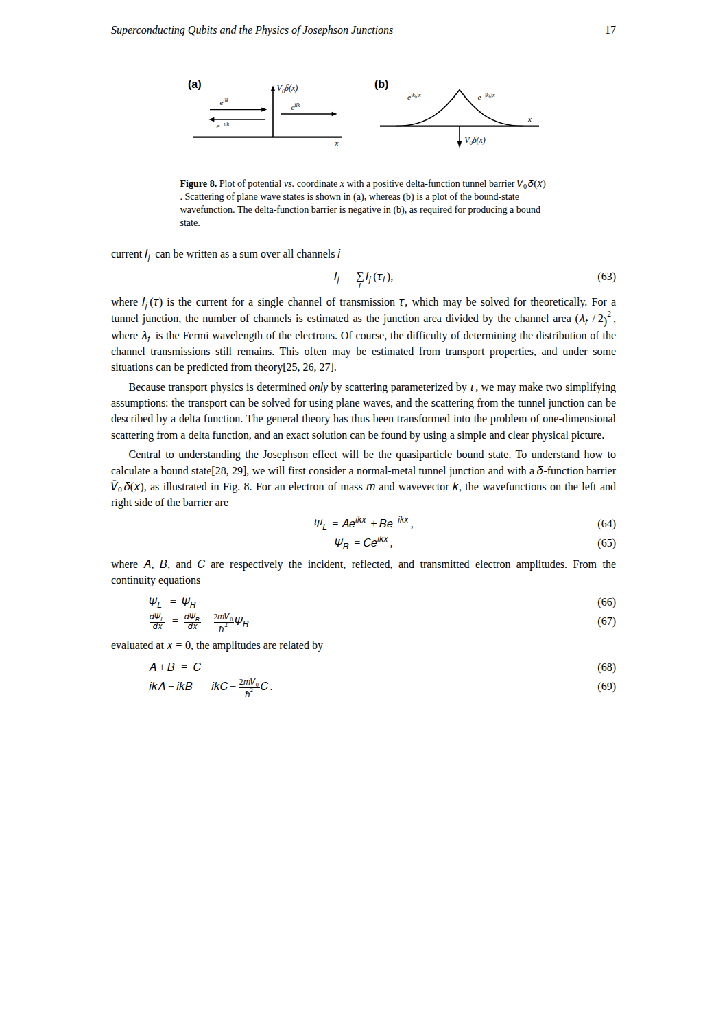Superconducting Qubits and the Physics of Josephson Junctions 17
(a) V0δ(x) eilk e−ilk eilk x (b) e|kb|x e−|kb|x V0δ(x) x
Figure 8. Plot of potential vs. coordinate x with a positive delta-function tunnel barrier V0δ(x). Scattering of plane wave states is shown in (a), whereas (b) is a plot of the bound-state wavefunction. The delta-function barrier is negative in (b), as required for producing a bound state.
current Ij can be written as a sum over all channels i
Ij = ∑i Ij (τi) ,
(63)
where Ij(τ) is the current for a single channel of transmission τ, which may be solved for theoretically. For a tunnel junction, the number of channels is estimated as the junction area divided by the channel area (λf/2)2, where λf is the Fermi wavelength of the electrons. Of course, the difficulty of determining the distribution of the channel transmissions still remains. This often may be estimated from transport properties, and under some situations can be predicted from theory[25, 26, 27].
Because transport physics is determined only by scattering parameterized by τ, we may make two simplifying assumptions: the transport can be solved for using plane waves, and the scattering from the tunnel junction can be described by a delta function. The general theory has thus been transformed into the problem of one-dimensional scattering from a delta function, and an exact solution can be found by using a simple and clear physical picture.
Central to understanding the Josephson effect will be the quasiparticle bound state. To understand how to calculate a bound state[28, 29], we will first consider a normal-metal tunnel junction and with a δ-function barrier V‾0δ(x), as illustrated in Fig. 8. For an electron of mass m and wavevector k, the wavefunctions on the left and right side of the barrier are
ΨL = Aeikx + Be−ikx ,
(64)
ΨR = Ceikx ,
(65)
where A, B, and C are respectively the incident, reflected, and transmitted electron amplitudes. From the continuity equations
ΨL = ΨR (66)
dΨLdx = dΨRdx − 2mV0ℏ2 ΨR (67)
evaluated at x=0, the amplitudes are related by
A+B = C (68)
ikA−ikB = ikC − 2mV0ℏ2 C . (69)